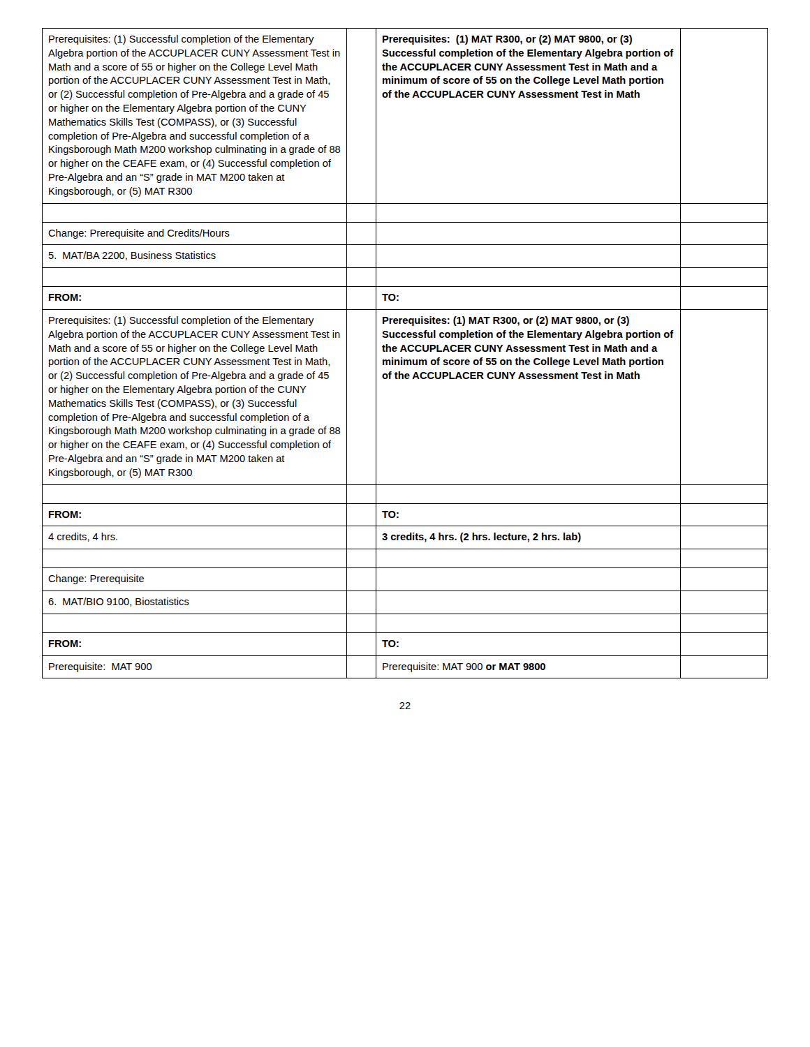| Prerequisites: (1) Successful completion of the Elementary Algebra portion of the ACCUPLACER CUNY Assessment Test in Math and a score of 55 or higher on the College Level Math portion of the ACCUPLACER CUNY Assessment Test in Math, or (2) Successful completion of Pre-Algebra and a grade of 45 or higher on the Elementary Algebra portion of the CUNY Mathematics Skills Test (COMPASS), or (3) Successful completion of Pre-Algebra and successful completion of a Kingsborough Math M200 workshop culminating in a grade of 88 or higher on the CEAFE exam, or (4) Successful completion of Pre-Algebra and an “S” grade in MAT M200 taken at Kingsborough, or (5) MAT R300 | | Prerequisites: (1) MAT R300, or (2) MAT 9800, or (3) Successful completion of the Elementary Algebra portion of the ACCUPLACER CUNY Assessment Test in Math and a minimum of score of 55 on the College Level Math portion of the ACCUPLACER CUNY Assessment Test in Math | |
| Change: Prerequisite and Credits/Hours | | | |
| 5. MAT/BA 2200, Business Statistics | | | |
| FROM: | | TO: | |
| Prerequisites: (1) Successful completion of the Elementary Algebra portion of the ACCUPLACER CUNY Assessment Test in Math and a score of 55 or higher on the College Level Math portion of the ACCUPLACER CUNY Assessment Test in Math, or (2) Successful completion of Pre-Algebra and a grade of 45 or higher on the Elementary Algebra portion of the CUNY Mathematics Skills Test (COMPASS), or (3) Successful completion of Pre-Algebra and successful completion of a Kingsborough Math M200 workshop culminating in a grade of 88 or higher on the CEAFE exam, or (4) Successful completion of Pre-Algebra and an “S” grade in MAT M200 taken at Kingsborough, or (5) MAT R300 | | Prerequisites: (1) MAT R300, or (2) MAT 9800, or (3) Successful completion of the Elementary Algebra portion of the ACCUPLACER CUNY Assessment Test in Math and a minimum of score of 55 on the College Level Math portion of the ACCUPLACER CUNY Assessment Test in Math | |
| FROM: | | TO: | |
| 4 credits, 4 hrs. | | 3 credits, 4 hrs. (2 hrs. lecture, 2 hrs. lab) | |
| Change: Prerequisite | | | |
| 6. MAT/BIO 9100, Biostatistics | | | |
| FROM: | | TO: | |
| Prerequisite: MAT 900 | | Prerequisite: MAT 900 or MAT 9800 | |
22